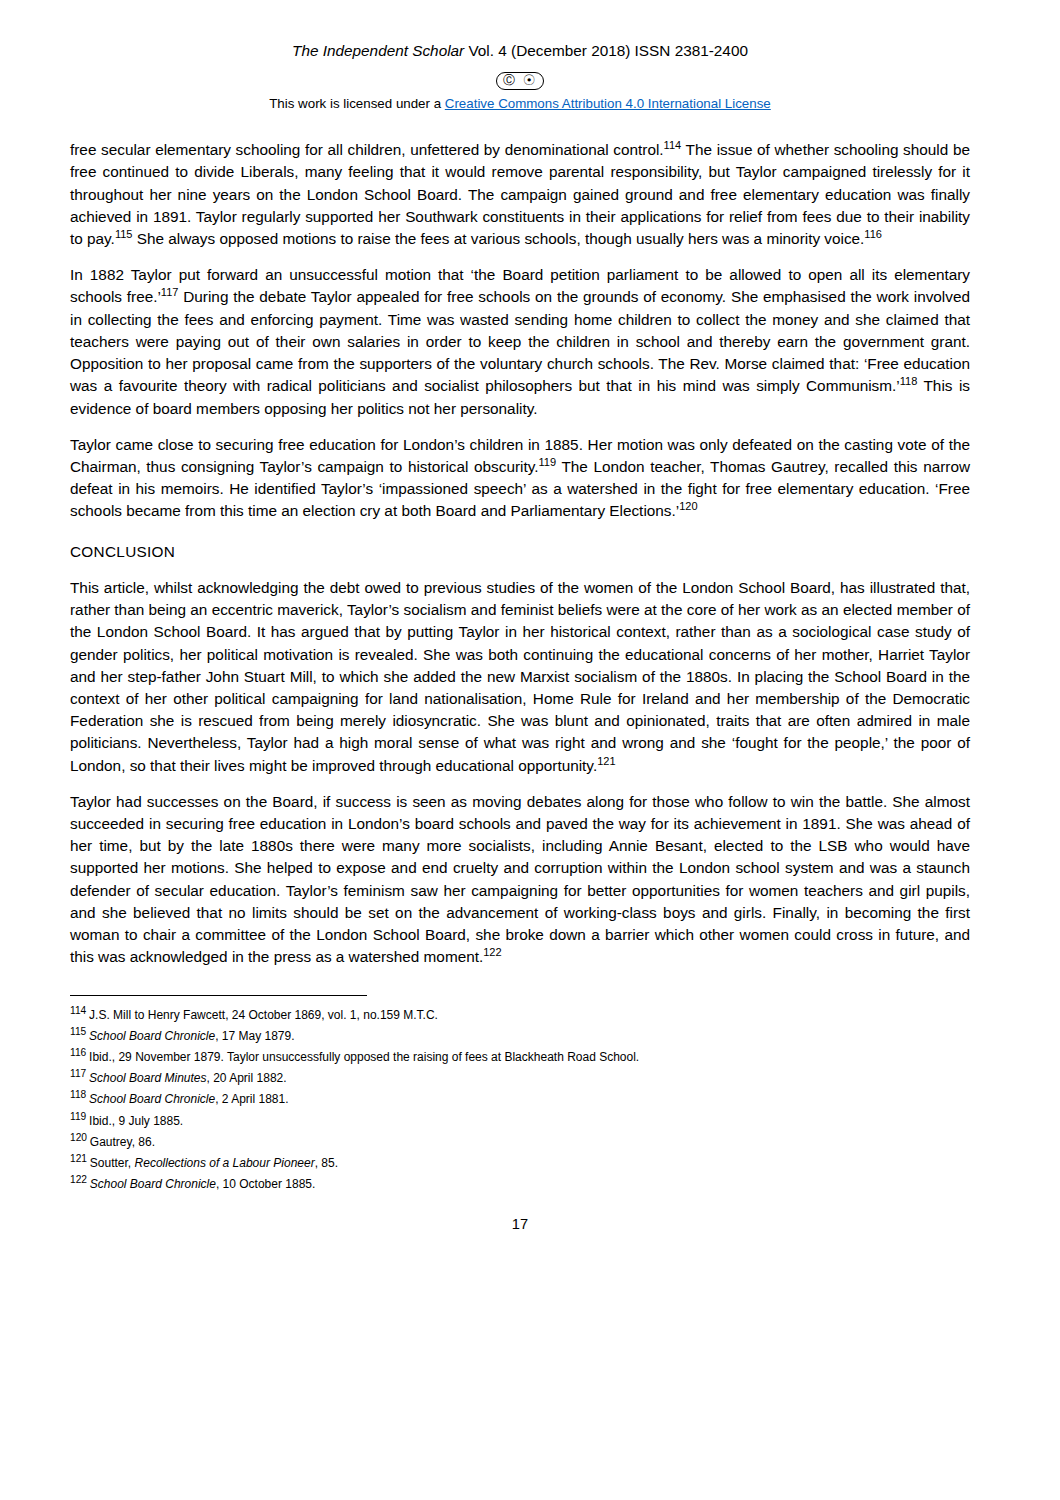The Independent Scholar Vol. 4 (December 2018) ISSN 2381-2400
Ⓒ ☉
This work is licensed under a Creative Commons Attribution 4.0 International License
free secular elementary schooling for all children, unfettered by denominational control.114 The issue of whether schooling should be free continued to divide Liberals, many feeling that it would remove parental responsibility, but Taylor campaigned tirelessly for it throughout her nine years on the London School Board. The campaign gained ground and free elementary education was finally achieved in 1891. Taylor regularly supported her Southwark constituents in their applications for relief from fees due to their inability to pay.115 She always opposed motions to raise the fees at various schools, though usually hers was a minority voice.116
In 1882 Taylor put forward an unsuccessful motion that ‘the Board petition parliament to be allowed to open all its elementary schools free.’117 During the debate Taylor appealed for free schools on the grounds of economy. She emphasised the work involved in collecting the fees and enforcing payment. Time was wasted sending home children to collect the money and she claimed that teachers were paying out of their own salaries in order to keep the children in school and thereby earn the government grant. Opposition to her proposal came from the supporters of the voluntary church schools. The Rev. Morse claimed that: ‘Free education was a favourite theory with radical politicians and socialist philosophers but that in his mind was simply Communism.’118 This is evidence of board members opposing her politics not her personality.
Taylor came close to securing free education for London’s children in 1885. Her motion was only defeated on the casting vote of the Chairman, thus consigning Taylor’s campaign to historical obscurity.119 The London teacher, Thomas Gautrey, recalled this narrow defeat in his memoirs. He identified Taylor’s ‘impassioned speech’ as a watershed in the fight for free elementary education. ‘Free schools became from this time an election cry at both Board and Parliamentary Elections.’120
Conclusion
This article, whilst acknowledging the debt owed to previous studies of the women of the London School Board, has illustrated that, rather than being an eccentric maverick, Taylor’s socialism and feminist beliefs were at the core of her work as an elected member of the London School Board. It has argued that by putting Taylor in her historical context, rather than as a sociological case study of gender politics, her political motivation is revealed. She was both continuing the educational concerns of her mother, Harriet Taylor and her step-father John Stuart Mill, to which she added the new Marxist socialism of the 1880s. In placing the School Board in the context of her other political campaigning for land nationalisation, Home Rule for Ireland and her membership of the Democratic Federation she is rescued from being merely idiosyncratic. She was blunt and opinionated, traits that are often admired in male politicians. Nevertheless, Taylor had a high moral sense of what was right and wrong and she ‘fought for the people,’ the poor of London, so that their lives might be improved through educational opportunity.121
Taylor had successes on the Board, if success is seen as moving debates along for those who follow to win the battle. She almost succeeded in securing free education in London’s board schools and paved the way for its achievement in 1891. She was ahead of her time, but by the late 1880s there were many more socialists, including Annie Besant, elected to the LSB who would have supported her motions. She helped to expose and end cruelty and corruption within the London school system and was a staunch defender of secular education. Taylor’s feminism saw her campaigning for better opportunities for women teachers and girl pupils, and she believed that no limits should be set on the advancement of working-class boys and girls. Finally, in becoming the first woman to chair a committee of the London School Board, she broke down a barrier which other women could cross in future, and this was acknowledged in the press as a watershed moment.122
J.S. Mill to Henry Fawcett, 24 October 1869, vol. 1, no.159 M.T.C.
School Board Chronicle, 17 May 1879.
Ibid., 29 November 1879. Taylor unsuccessfully opposed the raising of fees at Blackheath Road School.
School Board Minutes, 20 April 1882.
School Board Chronicle, 2 April 1881.
Ibid., 9 July 1885.
Gautrey, 86.
Soutter, Recollections of a Labour Pioneer, 85.
School Board Chronicle, 10 October 1885.
17